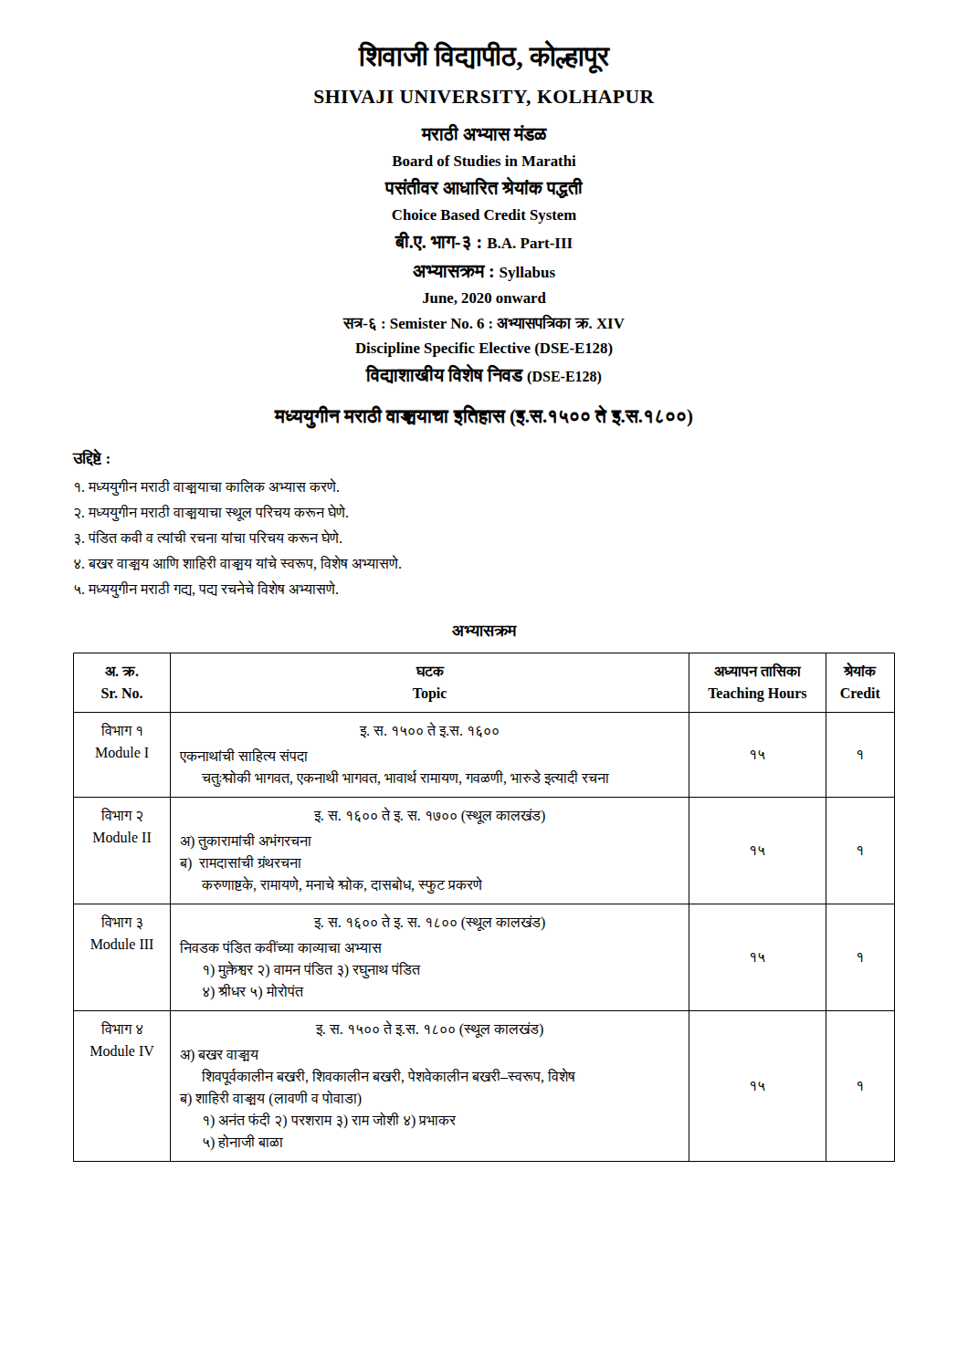शिवाजी विद्यापीठ, कोल्हापूर
SHIVAJI UNIVERSITY, KOLHAPUR
मराठी अभ्यास मंडळ
Board of Studies in Marathi
पसंतीवर आधारित श्रेयांक पद्धती
Choice Based Credit System
बी.ए. भाग-३ : B.A. Part-III
अभ्यासक्रम : Syllabus
June, 2020 onward
सत्र-६ : Semister No. 6 : अभ्यासपत्रिका क्र. XIV
Discipline Specific Elective (DSE-E128)
विद्याशाखीय विशेष निवड (DSE-E128)
मध्ययुगीन मराठी वाङ्मयाचा इतिहास (इ.स.१५०० ते इ.स.१८००)
उद्दिष्टे :
१. मध्ययुगीन मराठी वाङ्मयाचा कालिक अभ्यास करणे.
२. मध्ययुगीन मराठी वाङ्मयाचा स्थूल परिचय करून घेणे.
३. पंडित कवी व त्यांची रचना यांचा परिचय करून घेणे.
४. बखर वाङ्मय आणि शाहिरी वाङ्मय यांचे स्वरूप, विशेष अभ्यासणे.
५. मध्ययुगीन मराठी गद्य, पद्य रचनेचे विशेष अभ्यासणे.
अभ्यासक्रम
| अ. क्र. Sr. No. | घटक Topic | अध्यापन तासिका Teaching Hours | श्रेयांक Credit |
| --- | --- | --- | --- |
| विभाग १ Module I | इ. स. १५०० ते इ.स. १६०० एकनाथांची साहित्य संपदा चतुःश्लोकी भागवत, एकनाथी भागवत, भावार्थ रामायण, गवळणी, भारुडे इत्यादी रचना | १५ | १ |
| विभाग २ Module II | इ. स. १६०० ते इ. स. १७०० (स्थूल कालखंड) अ) तुकारामांची अभंगरचना ब) रामदासांची ग्रंथरचना करुणाष्टके, रामायणे, मनाचे श्लोक, दासबोध, स्फुट प्रकरणे | १५ | १ |
| विभाग ३ Module III | इ. स. १६०० ते इ. स. १८०० (स्थूल कालखंड) निवडक पंडित कवींच्या काव्याचा अभ्यास १) मुक्तेश्वर २) वामन पंडित ३) रघुनाथ पंडित ४) श्रीधर ५) मोरोपंत | १५ | १ |
| विभाग ४ Module IV | इ. स. १५०० ते इ.स. १८०० (स्थूल कालखंड) अ) बखर वाङ्मय शिवपूर्वकालीन बखरी, शिवकालीन बखरी, पेशवेकालीन बखरी–स्वरूप, विशेष ब) शाहिरी वाङ्मय (लावणी व पोवाडा) १) अनंत फंदी २) परशराम ३) राम जोशी ४) प्रभाकर ५) होनाजी बाळा | १५ | १ |